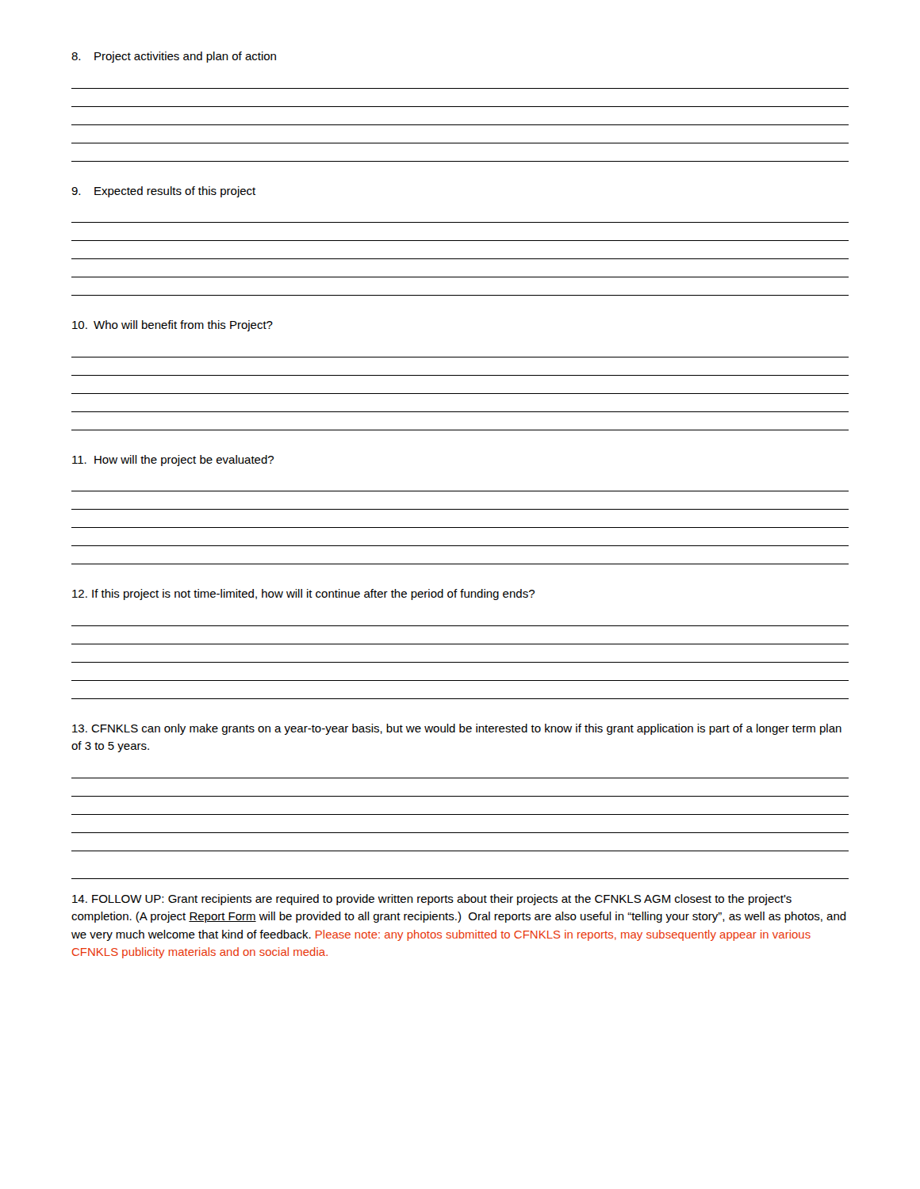8. Project activities and plan of action
9. Expected results of this project
10. Who will benefit from this Project?
11. How will the project be evaluated?
12. If this project is not time-limited, how will it continue after the period of funding ends?
13. CFNKLS can only make grants on a year-to-year basis, but we would be interested to know if this grant application is part of a longer term plan of 3 to 5 years.
14. FOLLOW UP: Grant recipients are required to provide written reports about their projects at the CFNKLS AGM closest to the project's completion. (A project Report Form will be provided to all grant recipients.) Oral reports are also useful in “telling your story”, as well as photos, and we very much welcome that kind of feedback. Please note: any photos submitted to CFNKLS in reports, may subsequently appear in various CFNKLS publicity materials and on social media.